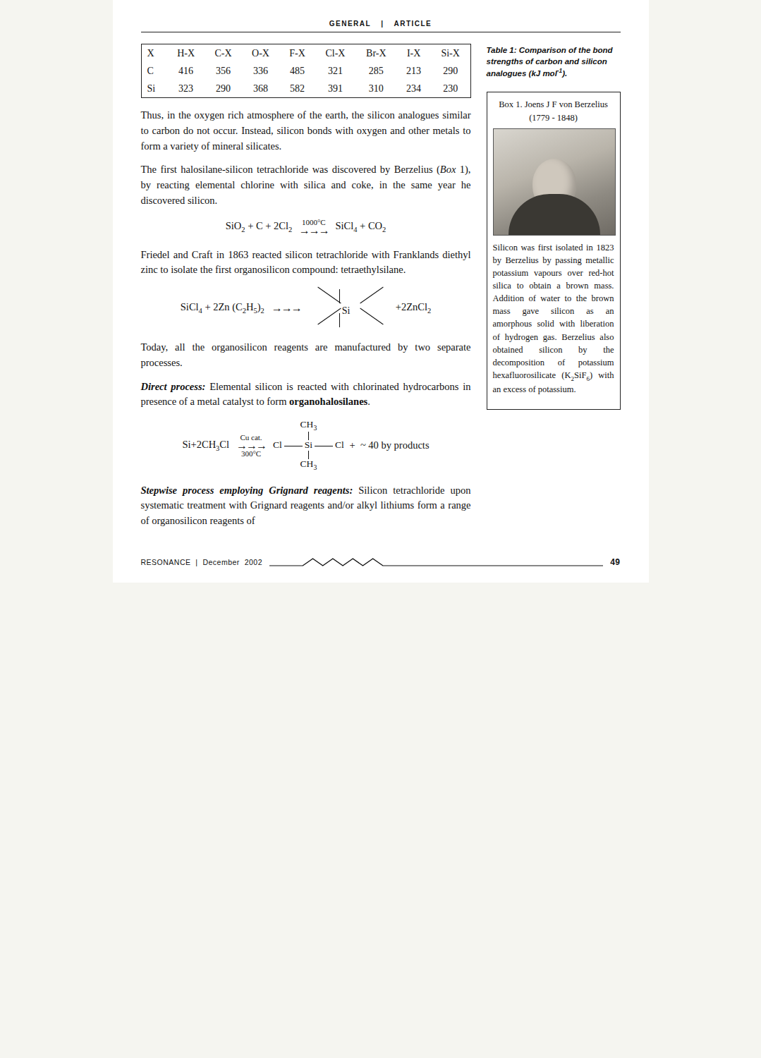GENERAL | ARTICLE
| X | H-X | C-X | O-X | F-X | Cl-X | Br-X | I-X | Si-X |
| C | 416 | 356 | 336 | 485 | 321 | 285 | 213 | 290 |
| Si | 323 | 290 | 368 | 582 | 391 | 310 | 234 | 230 |
Thus, in the oxygen rich atmosphere of the earth, the silicon analogues similar to carbon do not occur. Instead, silicon bonds with oxygen and other metals to form a variety of mineral silicates.
The first halosilane-silicon tetrachloride was discovered by Berzelius (Box 1), by reacting elemental chlorine with silica and coke, in the same year he discovered silicon.
SiO2 + C + 2Cl2 1000°C →→→ SiCl4 + CO2
Friedel and Craft in 1863 reacted silicon tetrachloride with Franklands diethyl zinc to isolate the first organosilicon compound: tetraethylsilane.
SiCl4 + 2Zn (C2H5)2 →→→ Si +2ZnCl2
Today, all the organosilicon reagents are manufactured by two separate processes.
Direct process: Elemental silicon is reacted with chlorinated hydrocarbons in presence of a metal catalyst to form organohalosilanes.
Si+2CH3Cl Cu cat. →→→ 300°C CH3 Cl Si Cl CH3 + ~ 40 by products
Stepwise process employing Grignard reagents: Silicon tetrachloride upon systematic treatment with Grignard reagents and/or alkyl lithiums form a range of organosilicon reagents of
Table 1: Comparison of the bond strengths of carbon and silicon analogues (kJ mol-1).
Box 1. Joens J F von Berzelius (1779 - 1848)
Silicon was first isolated in 1823 by Berzelius by passing metallic potassium vapours over red-hot silica to obtain a brown mass. Addition of water to the brown mass gave silicon as an amorphous solid with liberation of hydrogen gas. Berzelius also obtained silicon by the decomposition of potassium hexafluorosilicate (K2SiF6) with an excess of potassium.
RESONANCE | December 2002
49